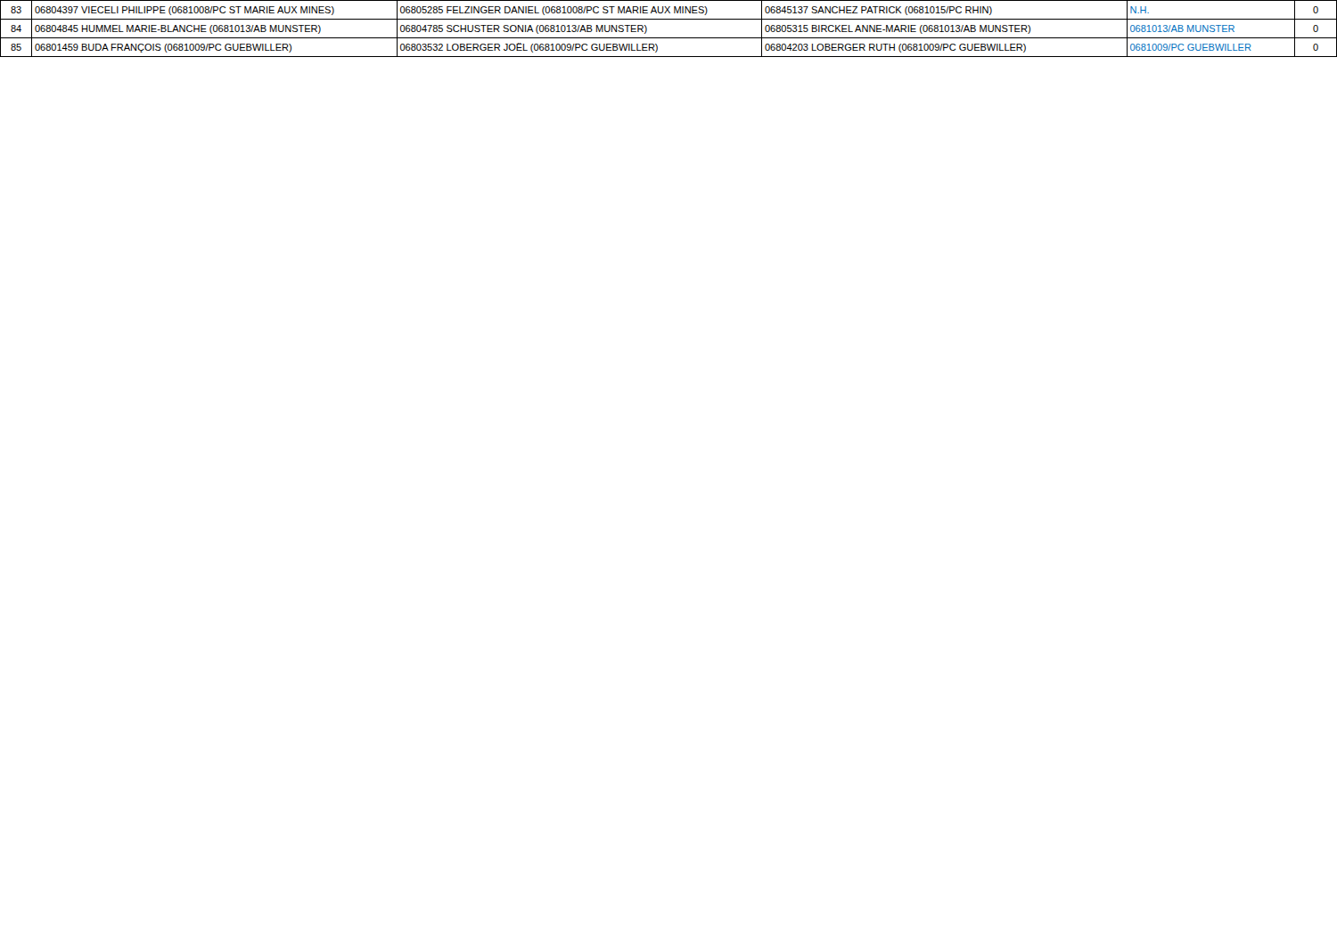| 83 | 06804397 VIECELI PHILIPPE (0681008/PC ST MARIE AUX MINES) | 06805285 FELZINGER DANIEL (0681008/PC ST MARIE AUX MINES) | 06845137 SANCHEZ PATRICK (0681015/PC RHIN) | N.H. | 0 |
| 84 | 06804845 HUMMEL MARIE-BLANCHE (0681013/AB MUNSTER) | 06804785 SCHUSTER SONIA (0681013/AB MUNSTER) | 06805315 BIRCKEL ANNE-MARIE (0681013/AB MUNSTER) | 0681013/AB MUNSTER | 0 |
| 85 | 06801459 BUDA FRANÇOIS (0681009/PC GUEBWILLER) | 06803532 LOBERGER JOËL (0681009/PC GUEBWILLER) | 06804203 LOBERGER RUTH (0681009/PC GUEBWILLER) | 0681009/PC GUEBWILLER | 0 |